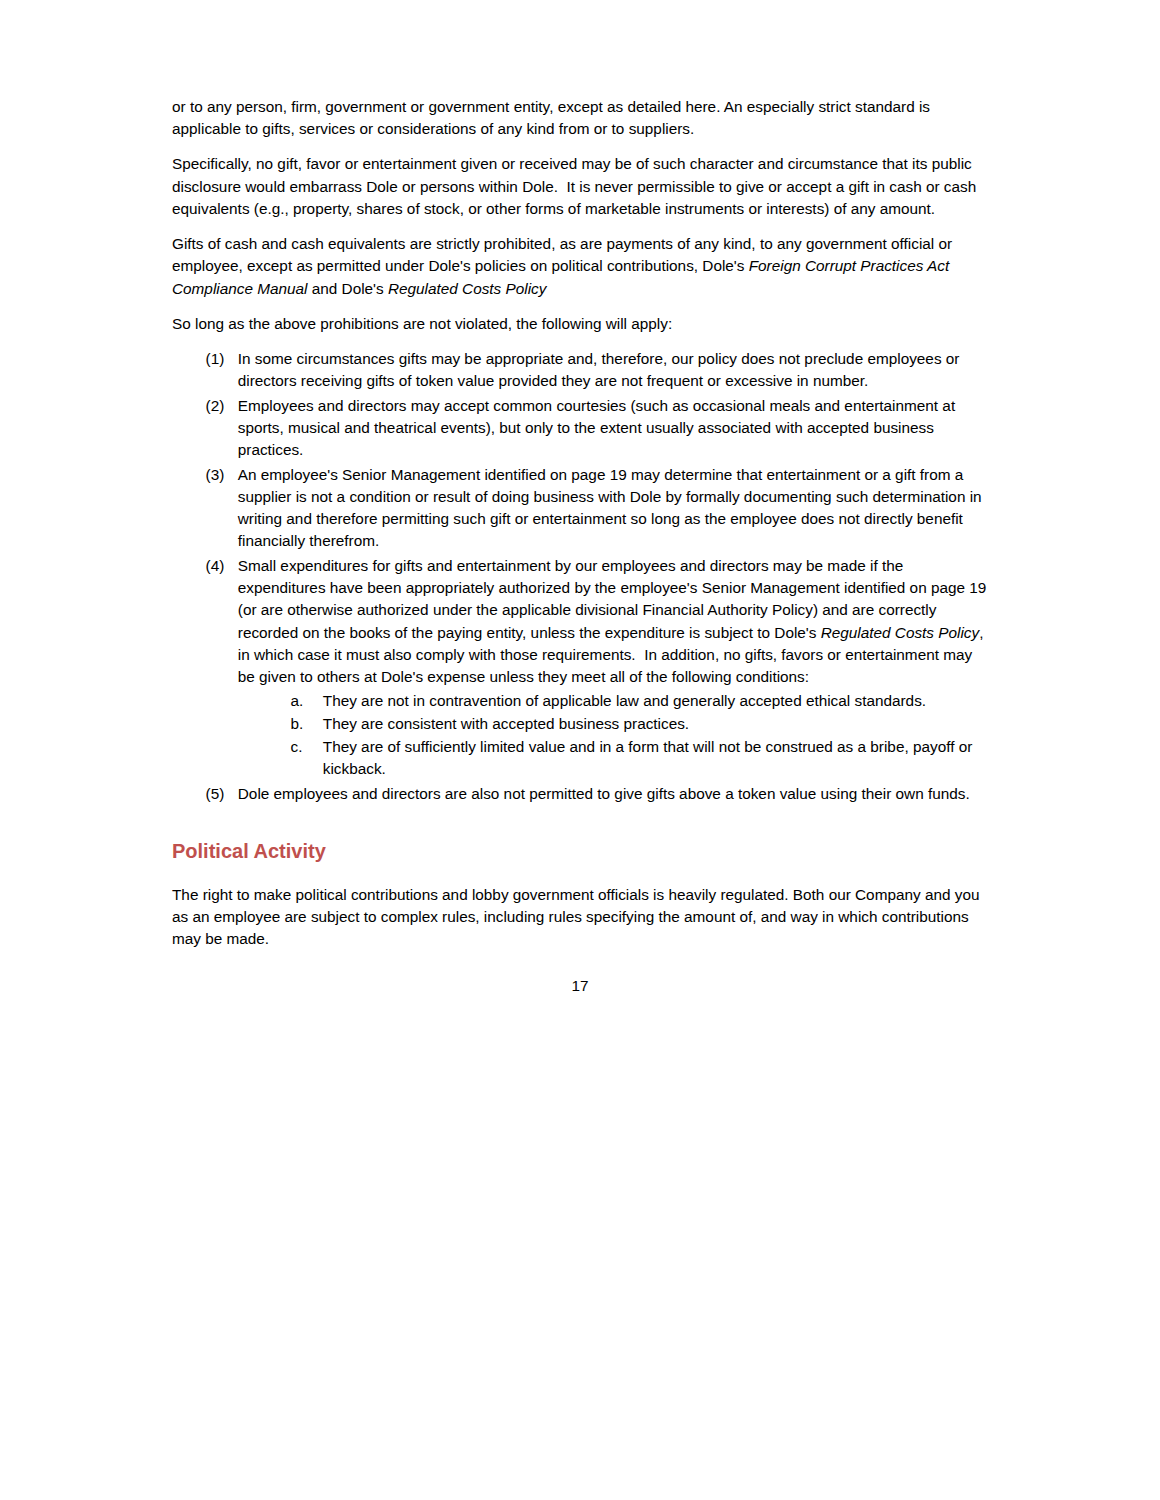or to any person, firm, government or government entity, except as detailed here. An especially strict standard is applicable to gifts, services or considerations of any kind from or to suppliers.
Specifically, no gift, favor or entertainment given or received may be of such character and circumstance that its public disclosure would embarrass Dole or persons within Dole. It is never permissible to give or accept a gift in cash or cash equivalents (e.g., property, shares of stock, or other forms of marketable instruments or interests) of any amount.
Gifts of cash and cash equivalents are strictly prohibited, as are payments of any kind, to any government official or employee, except as permitted under Dole's policies on political contributions, Dole's Foreign Corrupt Practices Act Compliance Manual and Dole's Regulated Costs Policy
So long as the above prohibitions are not violated, the following will apply:
In some circumstances gifts may be appropriate and, therefore, our policy does not preclude employees or directors receiving gifts of token value provided they are not frequent or excessive in number.
Employees and directors may accept common courtesies (such as occasional meals and entertainment at sports, musical and theatrical events), but only to the extent usually associated with accepted business practices.
An employee's Senior Management identified on page 19 may determine that entertainment or a gift from a supplier is not a condition or result of doing business with Dole by formally documenting such determination in writing and therefore permitting such gift or entertainment so long as the employee does not directly benefit financially therefrom.
Small expenditures for gifts and entertainment by our employees and directors may be made if the expenditures have been appropriately authorized by the employee's Senior Management identified on page 19 (or are otherwise authorized under the applicable divisional Financial Authority Policy) and are correctly recorded on the books of the paying entity, unless the expenditure is subject to Dole's Regulated Costs Policy, in which case it must also comply with those requirements. In addition, no gifts, favors or entertainment may be given to others at Dole's expense unless they meet all of the following conditions:
They are not in contravention of applicable law and generally accepted ethical standards.
They are consistent with accepted business practices.
They are of sufficiently limited value and in a form that will not be construed as a bribe, payoff or kickback.
Dole employees and directors are also not permitted to give gifts above a token value using their own funds.
Political Activity
The right to make political contributions and lobby government officials is heavily regulated. Both our Company and you as an employee are subject to complex rules, including rules specifying the amount of, and way in which contributions may be made.
17